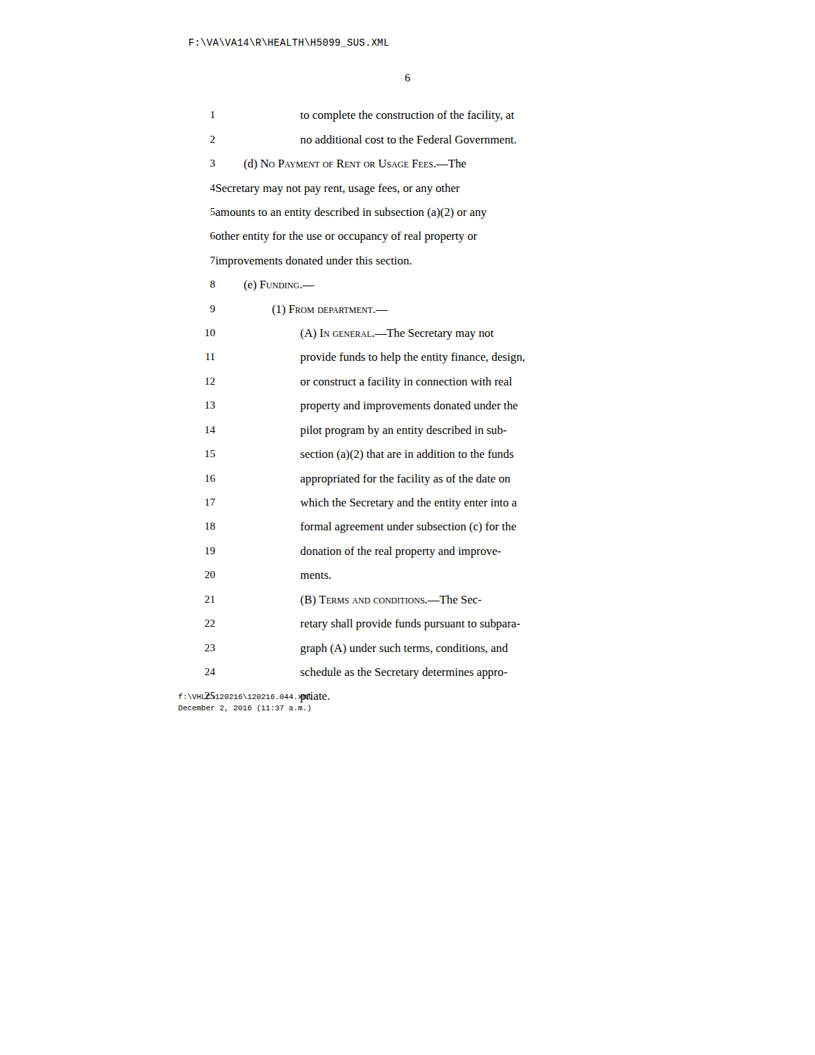F:\VA\VA14\R\HEALTH\H5099_SUS.XML
6
| 1 | to complete the construction of the facility, at |
| 2 | no additional cost to the Federal Government. |
| 3 | (d) No Payment of Rent or Usage Fees. —The |
| 4 | Secretary may not pay rent, usage fees, or any other |
| 5 | amounts to an entity described in subsection (a)(2) or any |
| 6 | other entity for the use or occupancy of real property or |
| 7 | improvements donated under this section. |
| 8 | (e) Funding. — |
| 9 | (1) From department. — |
| 10 | (A) In general. —The Secretary may not |
| 11 | provide funds to help the entity finance, design, |
| 12 | or construct a facility in connection with real |
| 13 | property and improvements donated under the |
| 14 | pilot program by an entity described in sub- |
| 15 | section (a)(2) that are in addition to the funds |
| 16 | appropriated for the facility as of the date on |
| 17 | which the Secretary and the entity enter into a |
| 18 | formal agreement under subsection (c) for the |
| 19 | donation of the real property and improve- |
| 20 | ments. |
| 21 | (B) Terms and conditions. —The Sec- |
| 22 | retary shall provide funds pursuant to subpara- |
| 23 | graph (A) under such terms, conditions, and |
| 24 | schedule as the Secretary determines appro- |
| 25 | priate. |
f:\VHLC\120216\120216.044.xml
December 2, 2016 (11:37 a.m.)